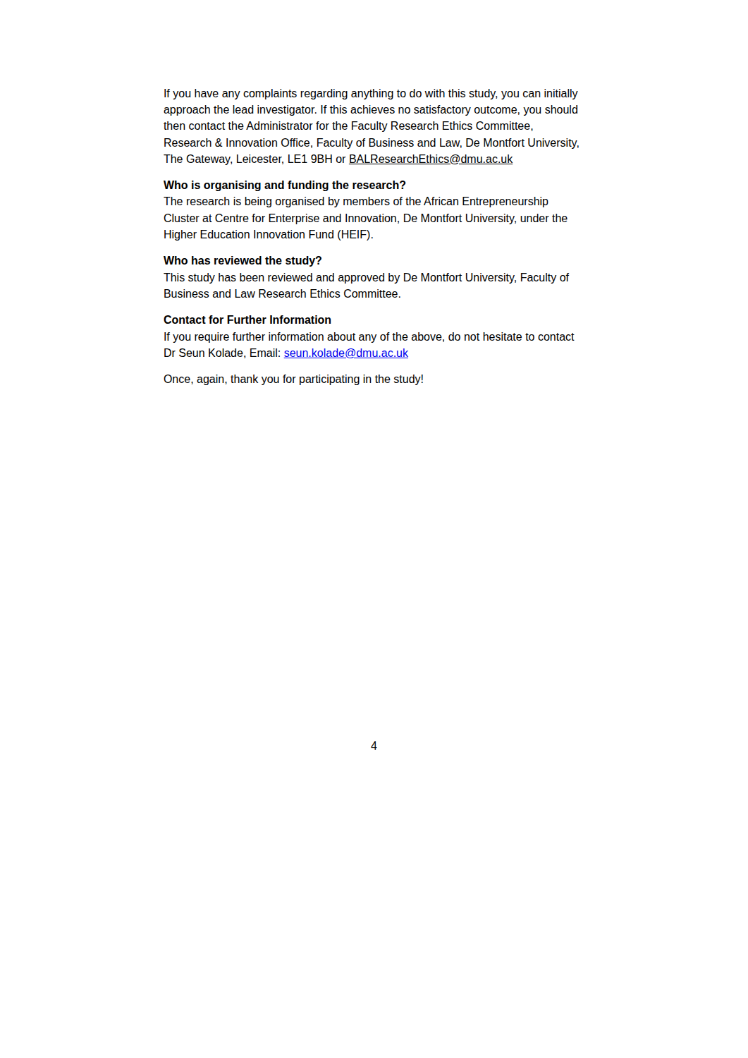If you have any complaints regarding anything to do with this study, you can initially approach the lead investigator. If this achieves no satisfactory outcome, you should then contact the Administrator for the Faculty Research Ethics Committee, Research & Innovation Office, Faculty of Business and Law, De Montfort University, The Gateway, Leicester, LE1 9BH or BALResearchEthics@dmu.ac.uk
Who is organising and funding the research?
The research is being organised by members of the African Entrepreneurship Cluster at Centre for Enterprise and Innovation, De Montfort University, under the Higher Education Innovation Fund (HEIF).
Who has reviewed the study?
This study has been reviewed and approved by De Montfort University, Faculty of Business and Law Research Ethics Committee.
Contact for Further Information
If you require further information about any of the above, do not hesitate to contact Dr Seun Kolade, Email: seun.kolade@dmu.ac.uk
Once, again, thank you for participating in the study!
4